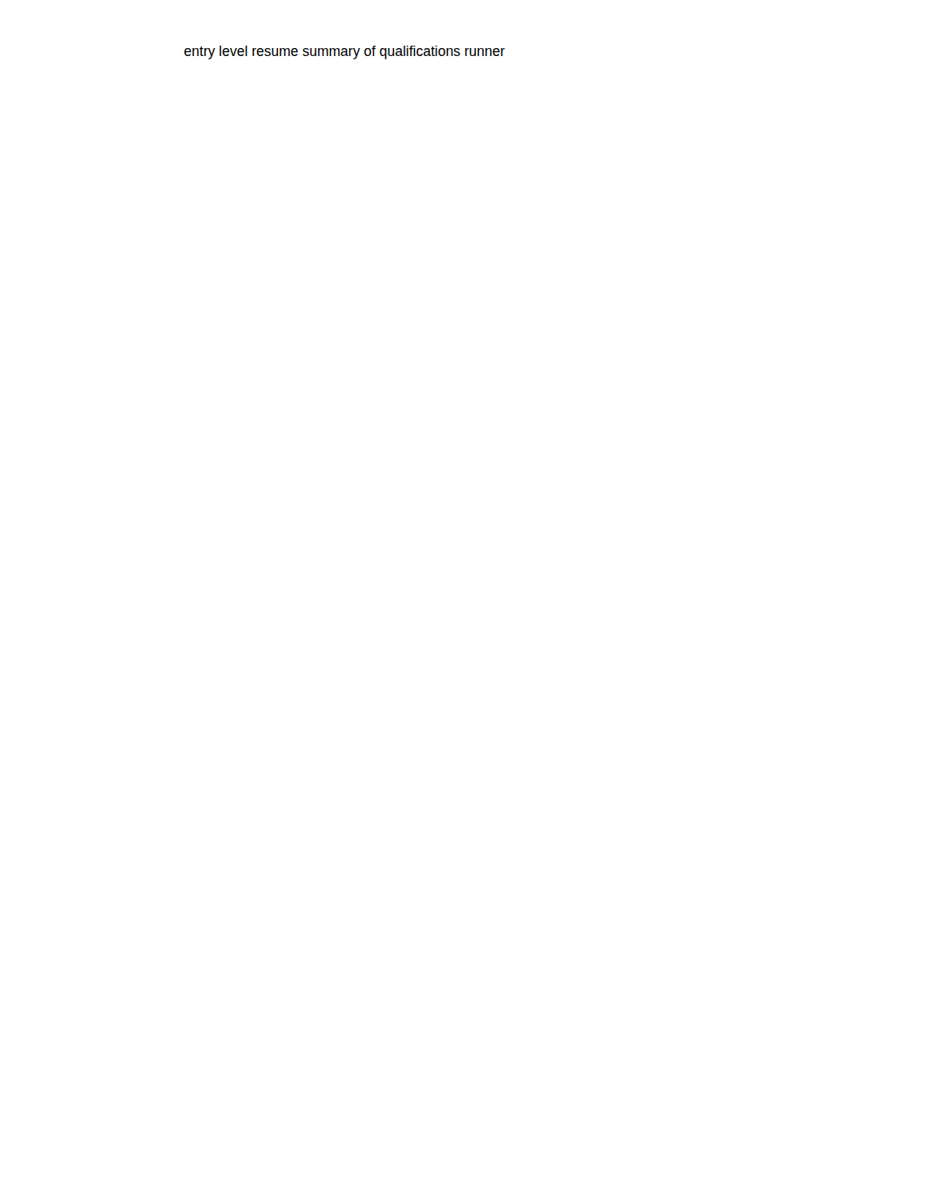entry level resume summary of qualifications runner